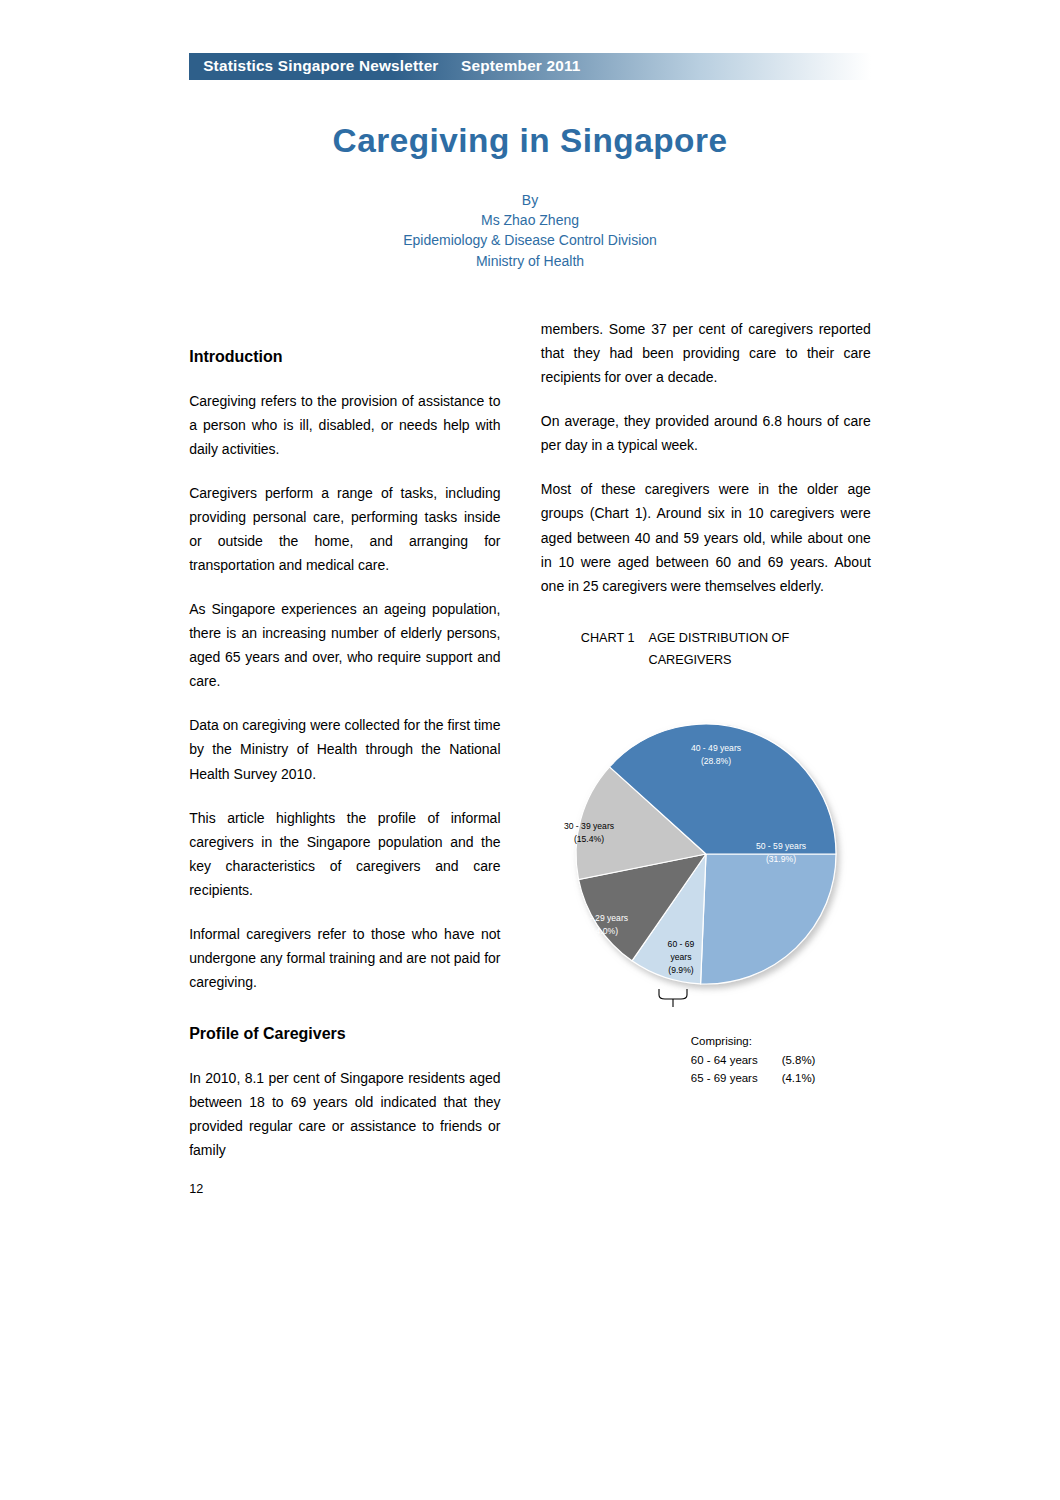Statistics Singapore Newsletter September 2011
Caregiving in Singapore
By
Ms Zhao Zheng
Epidemiology & Disease Control Division
Ministry of Health
Introduction
Caregiving refers to the provision of assistance to a person who is ill, disabled, or needs help with daily activities.
Caregivers perform a range of tasks, including providing personal care, performing tasks inside or outside the home, and arranging for transportation and medical care.
As Singapore experiences an ageing population, there is an increasing number of elderly persons, aged 65 years and over, who require support and care.
Data on caregiving were collected for the first time by the Ministry of Health through the National Health Survey 2010.
This article highlights the profile of informal caregivers in the Singapore population and the key characteristics of caregivers and care recipients.
Informal caregivers refer to those who have not undergone any formal training and are not paid for caregiving.
Profile of Caregivers
In 2010, 8.1 per cent of Singapore residents aged between 18 to 69 years old indicated that they provided regular care or assistance to friends or family
members. Some 37 per cent of caregivers reported that they had been providing care to their care recipients for over a decade.
On average, they provided around 6.8 hours of care per day in a typical week.
Most of these caregivers were in the older age groups (Chart 1). Around six in 10 caregivers were aged between 40 and 59 years old, while about one in 10 were aged between 60 and 69 years. About one in 25 caregivers were themselves elderly.
CHART 1 AGE DISTRIBUTION OF
CAREGIVERS
50 - 59 years (31.9%) 60 - 69 years (9.9%) 18 - 29 years (14.0%) 30 - 39 years (15.4%) 40 - 49 years (28.8%)
| Comprising: |
| 60 - 64 years | (5.8%) |
| 65 - 69 years | (4.1%) |
12